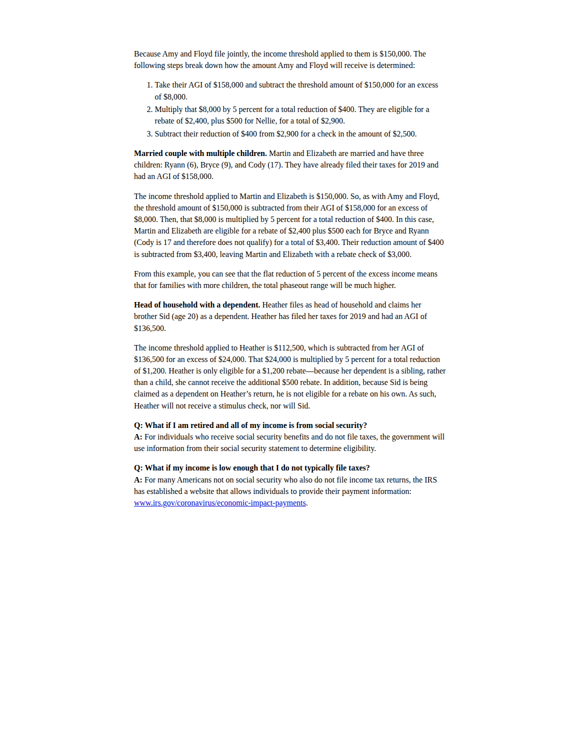Because Amy and Floyd file jointly, the income threshold applied to them is $150,000. The following steps break down how the amount Amy and Floyd will receive is determined:
Take their AGI of $158,000 and subtract the threshold amount of $150,000 for an excess of $8,000.
Multiply that $8,000 by 5 percent for a total reduction of $400. They are eligible for a rebate of $2,400, plus $500 for Nellie, for a total of $2,900.
Subtract their reduction of $400 from $2,900 for a check in the amount of $2,500.
Married couple with multiple children. Martin and Elizabeth are married and have three children: Ryann (6), Bryce (9), and Cody (17). They have already filed their taxes for 2019 and had an AGI of $158,000.
The income threshold applied to Martin and Elizabeth is $150,000. So, as with Amy and Floyd, the threshold amount of $150,000 is subtracted from their AGI of $158,000 for an excess of $8,000. Then, that $8,000 is multiplied by 5 percent for a total reduction of $400. In this case, Martin and Elizabeth are eligible for a rebate of $2,400 plus $500 each for Bryce and Ryann (Cody is 17 and therefore does not qualify) for a total of $3,400. Their reduction amount of $400 is subtracted from $3,400, leaving Martin and Elizabeth with a rebate check of $3,000.
From this example, you can see that the flat reduction of 5 percent of the excess income means that for families with more children, the total phaseout range will be much higher.
Head of household with a dependent. Heather files as head of household and claims her brother Sid (age 20) as a dependent. Heather has filed her taxes for 2019 and had an AGI of $136,500.
The income threshold applied to Heather is $112,500, which is subtracted from her AGI of $136,500 for an excess of $24,000. That $24,000 is multiplied by 5 percent for a total reduction of $1,200. Heather is only eligible for a $1,200 rebate—because her dependent is a sibling, rather than a child, she cannot receive the additional $500 rebate. In addition, because Sid is being claimed as a dependent on Heather’s return, he is not eligible for a rebate on his own. As such, Heather will not receive a stimulus check, nor will Sid.
Q: What if I am retired and all of my income is from social security?
A: For individuals who receive social security benefits and do not file taxes, the government will use information from their social security statement to determine eligibility.
Q: What if my income is low enough that I do not typically file taxes?
A: For many Americans not on social security who also do not file income tax returns, the IRS has established a website that allows individuals to provide their payment information: www.irs.gov/coronavirus/economic-impact-payments.